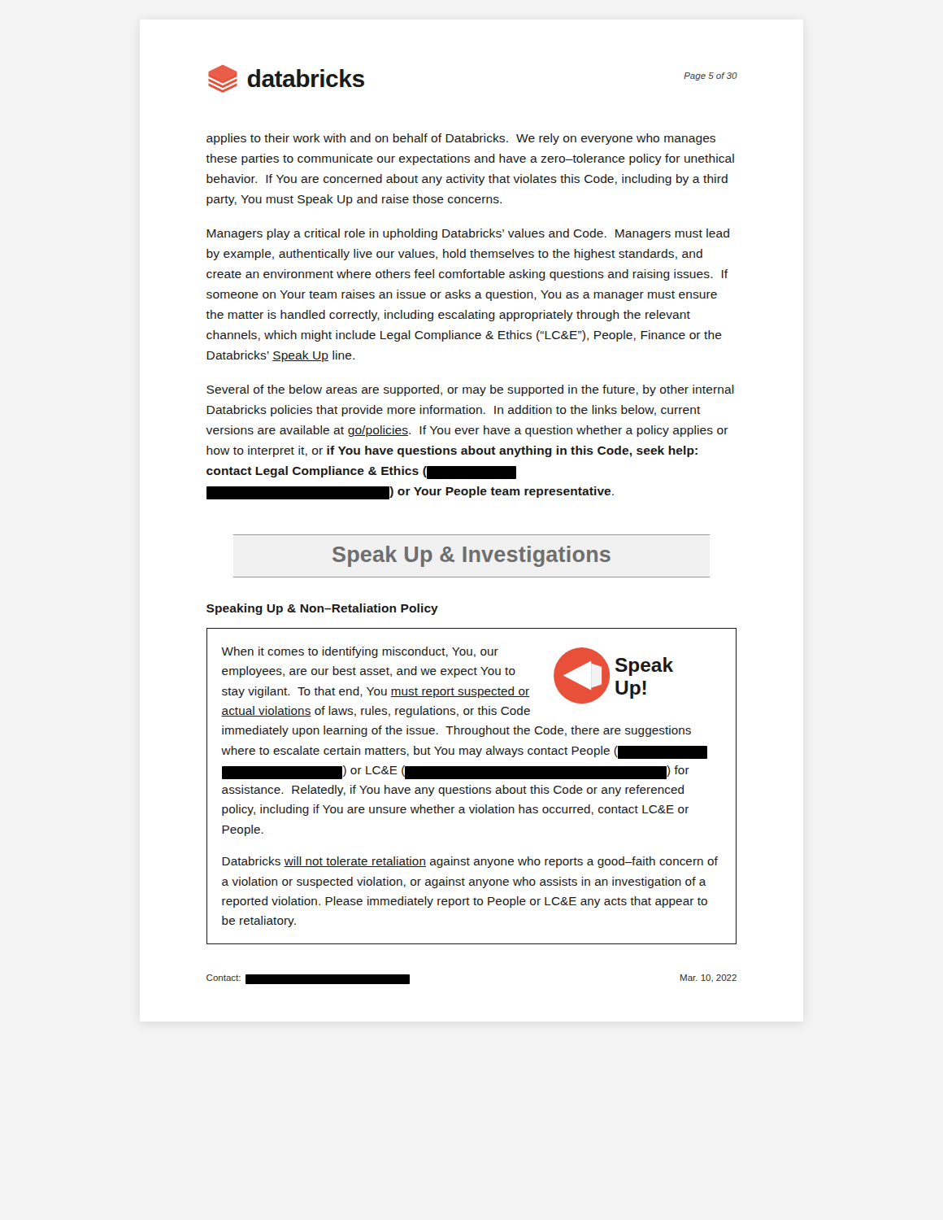databricks
Page 5 of 30
applies to their work with and on behalf of Databricks. We rely on everyone who manages these parties to communicate our expectations and have a zero–tolerance policy for unethical behavior. If You are concerned about any activity that violates this Code, including by a third party, You must Speak Up and raise those concerns.
Managers play a critical role in upholding Databricks’ values and Code. Managers must lead by example, authentically live our values, hold themselves to the highest standards, and create an environment where others feel comfortable asking questions and raising issues. If someone on Your team raises an issue or asks a question, You as a manager must ensure the matter is handled correctly, including escalating appropriately through the relevant channels, which might include Legal Compliance & Ethics (“LC&E”), People, Finance or the Databricks’ Speak Up line.
Several of the below areas are supported, or may be supported in the future, by other internal Databricks policies that provide more information. In addition to the links below, current versions are available at go/policies. If You ever have a question whether a policy applies or how to interpret it, or if You have questions about anything in this Code, seek help: contact Legal Compliance & Ethics (
) or Your People team representative.
Speak Up & Investigations
Speaking Up & Non–Retaliation Policy
Speak Up!
When it comes to identifying misconduct, You, our employees, are our best asset, and we expect You to stay vigilant. To that end, You must report suspected or actual violations of laws, rules, regulations, or this Code immediately upon learning of the issue. Throughout the Code, there are suggestions where to escalate certain matters, but You may always contact People (
) or LC&E ( ) for assistance. Relatedly, if You have any questions about this Code or any referenced policy, including if You are unsure whether a violation has occurred, contact LC&E or People.
Databricks will not tolerate retaliation against anyone who reports a good–faith concern of a violation or suspected violation, or against anyone who assists in an investigation of a reported violation. Please immediately report to People or LC&E any acts that appear to be retaliatory.
Contact:
Mar. 10, 2022